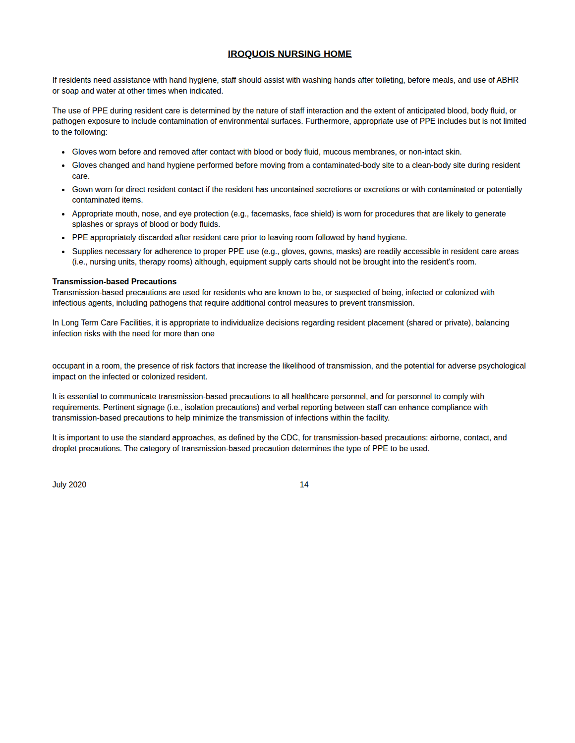IROQUOIS NURSING HOME
If residents need assistance with hand hygiene, staff should assist with washing hands after toileting, before meals, and use of ABHR or soap and water at other times when indicated.
The use of PPE during resident care is determined by the nature of staff interaction and the extent of anticipated blood, body fluid, or pathogen exposure to include contamination of environmental surfaces. Furthermore, appropriate use of PPE includes but is not limited to the following:
Gloves worn before and removed after contact with blood or body fluid, mucous membranes, or non-intact skin.
Gloves changed and hand hygiene performed before moving from a contaminated-body site to a clean-body site during resident care.
Gown worn for direct resident contact if the resident has uncontained secretions or excretions or with contaminated or potentially contaminated items.
Appropriate mouth, nose, and eye protection (e.g., facemasks, face shield) is worn for procedures that are likely to generate splashes or sprays of blood or body fluids.
PPE appropriately discarded after resident care prior to leaving room followed by hand hygiene.
Supplies necessary for adherence to proper PPE use (e.g., gloves, gowns, masks) are readily accessible in resident care areas (i.e., nursing units, therapy rooms) although, equipment supply carts should not be brought into the resident's room.
Transmission-based Precautions
Transmission-based precautions are used for residents who are known to be, or suspected of being, infected or colonized with infectious agents, including pathogens that require additional control measures to prevent transmission.
In Long Term Care Facilities, it is appropriate to individualize decisions regarding resident placement (shared or private), balancing infection risks with the need for more than one
occupant in a room, the presence of risk factors that increase the likelihood of transmission, and the potential for adverse psychological impact on the infected or colonized resident.
It is essential to communicate transmission-based precautions to all healthcare personnel, and for personnel to comply with requirements. Pertinent signage (i.e., isolation precautions) and verbal reporting between staff can enhance compliance with transmission-based precautions to help minimize the transmission of infections within the facility.
It is important to use the standard approaches, as defined by the CDC, for transmission-based precautions: airborne, contact, and droplet precautions. The category of transmission-based precaution determines the type of PPE to be used.
July 2020
14